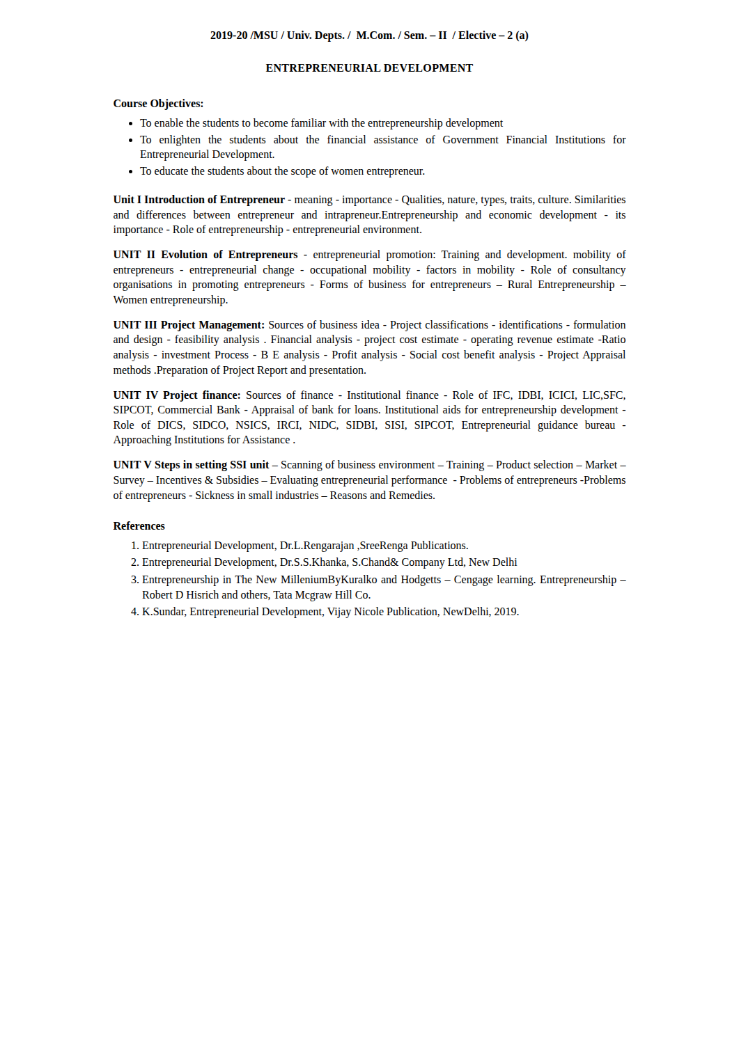2019-20 /MSU / Univ. Depts. / M.Com. / Sem. – II / Elective – 2 (a)
Entrepreneurial Development
Course Objectives:
To enable the students to become familiar with the entrepreneurship development
To enlighten the students about the financial assistance of Government Financial Institutions for Entrepreneurial Development.
To educate the students about the scope of women entrepreneur.
Unit I Introduction of Entrepreneur - meaning - importance - Qualities, nature, types, traits, culture. Similarities and differences between entrepreneur and intrapreneur.Entrepreneurship and economic development - its importance - Role of entrepreneurship - entrepreneurial environment.
UNIT II Evolution of Entrepreneurs - entrepreneurial promotion: Training and development. mobility of entrepreneurs - entrepreneurial change - occupational mobility - factors in mobility - Role of consultancy organisations in promoting entrepreneurs - Forms of business for entrepreneurs – Rural Entrepreneurship – Women entrepreneurship.
UNIT III Project Management: Sources of business idea - Project classifications - identifications - formulation and design - feasibility analysis . Financial analysis - project cost estimate - operating revenue estimate -Ratio analysis - investment Process - B E analysis - Profit analysis - Social cost benefit analysis - Project Appraisal methods .Preparation of Project Report and presentation.
UNIT IV Project finance: Sources of finance - Institutional finance - Role of IFC, IDBI, ICICI, LIC,SFC, SIPCOT, Commercial Bank - Appraisal of bank for loans. Institutional aids for entrepreneurship development - Role of DICS, SIDCO, NSICS, IRCI, NIDC, SIDBI, SISI, SIPCOT, Entrepreneurial guidance bureau - Approaching Institutions for Assistance .
UNIT V Steps in setting SSI unit – Scanning of business environment – Training – Product selection – Market – Survey – Incentives & Subsidies – Evaluating entrepreneurial performance - Problems of entrepreneurs -Problems of entrepreneurs - Sickness in small industries – Reasons and Remedies.
References
Entrepreneurial Development, Dr.L.Rengarajan ,SreeRenga Publications.
Entrepreneurial Development, Dr.S.S.Khanka, S.Chand& Company Ltd, New Delhi
Entrepreneurship in The New MilleniumByKuralko and Hodgetts – Cengage learning. Entrepreneurship – Robert D Hisrich and others, Tata Mcgraw Hill Co.
K.Sundar, Entrepreneurial Development, Vijay Nicole Publication, NewDelhi, 2019.